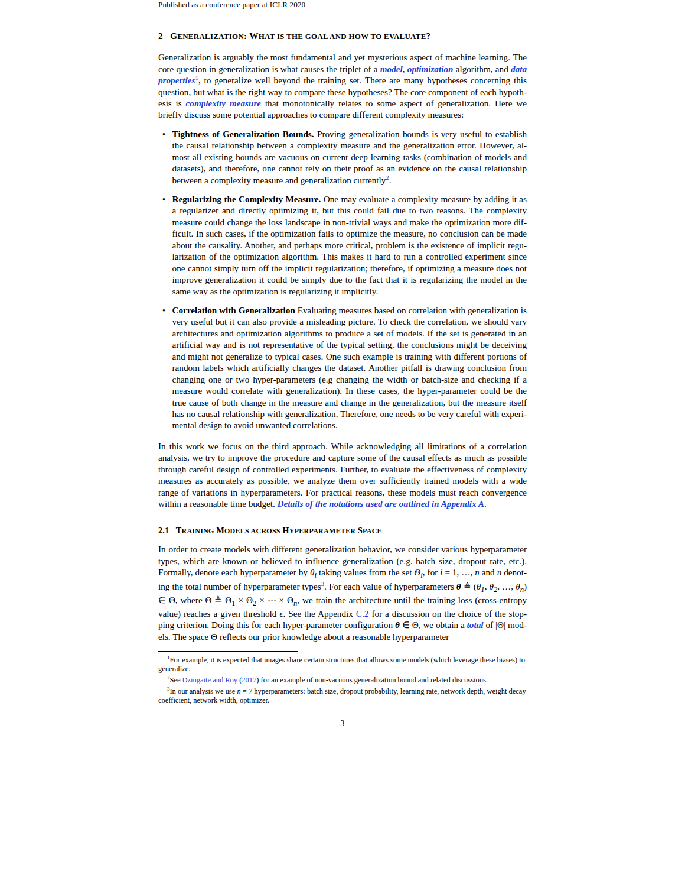Published as a conference paper at ICLR 2020
2 GENERALIZATION: WHAT IS THE GOAL AND HOW TO EVALUATE?
Generalization is arguably the most fundamental and yet mysterious aspect of machine learning. The core question in generalization is what causes the triplet of a model, optimization algorithm, and data properties1, to generalize well beyond the training set. There are many hypotheses concerning this question, but what is the right way to compare these hypotheses? The core component of each hypothesis is complexity measure that monotonically relates to some aspect of generalization. Here we briefly discuss some potential approaches to compare different complexity measures:
Tightness of Generalization Bounds. Proving generalization bounds is very useful to establish the causal relationship between a complexity measure and the generalization error. However, almost all existing bounds are vacuous on current deep learning tasks (combination of models and datasets), and therefore, one cannot rely on their proof as an evidence on the causal relationship between a complexity measure and generalization currently2.
Regularizing the Complexity Measure. One may evaluate a complexity measure by adding it as a regularizer and directly optimizing it, but this could fail due to two reasons. The complexity measure could change the loss landscape in non-trivial ways and make the optimization more difficult. In such cases, if the optimization fails to optimize the measure, no conclusion can be made about the causality. Another, and perhaps more critical, problem is the existence of implicit regularization of the optimization algorithm. This makes it hard to run a controlled experiment since one cannot simply turn off the implicit regularization; therefore, if optimizing a measure does not improve generalization it could be simply due to the fact that it is regularizing the model in the same way as the optimization is regularizing it implicitly.
Correlation with Generalization Evaluating measures based on correlation with generalization is very useful but it can also provide a misleading picture. To check the correlation, we should vary architectures and optimization algorithms to produce a set of models. If the set is generated in an artificial way and is not representative of the typical setting, the conclusions might be deceiving and might not generalize to typical cases. One such example is training with different portions of random labels which artificially changes the dataset. Another pitfall is drawing conclusion from changing one or two hyper-parameters (e.g changing the width or batch-size and checking if a measure would correlate with generalization). In these cases, the hyper-parameter could be the true cause of both change in the measure and change in the generalization, but the measure itself has no causal relationship with generalization. Therefore, one needs to be very careful with experimental design to avoid unwanted correlations.
In this work we focus on the third approach. While acknowledging all limitations of a correlation analysis, we try to improve the procedure and capture some of the causal effects as much as possible through careful design of controlled experiments. Further, to evaluate the effectiveness of complexity measures as accurately as possible, we analyze them over sufficiently trained models with a wide range of variations in hyperparameters. For practical reasons, these models must reach convergence within a reasonable time budget. Details of the notations used are outlined in Appendix A.
2.1 TRAINING MODELS ACROSS HYPERPARAMETER SPACE
In order to create models with different generalization behavior, we consider various hyperparameter types, which are known or believed to influence generalization (e.g. batch size, dropout rate, etc.). Formally, denote each hyperparameter by θi taking values from the set Θi, for i = 1, …, n and n denoting the total number of hyperparameter types3. For each value of hyperparameters θ ≜ (θ1, θ2, …, θn) ∈ Θ, where Θ ≜ Θ1 × Θ2 × ⋯ × Θn, we train the architecture until the training loss (cross-entropy value) reaches a given threshold ϵ. See the Appendix C.2 for a discussion on the choice of the stopping criterion. Doing this for each hyper-parameter configuration θ ∈ Θ, we obtain a total of |Θ| models. The space Θ reflects our prior knowledge about a reasonable hyperparameter
1For example, it is expected that images share certain structures that allows some models (which leverage these biases) to generalize.
2See Dziugaite and Roy (2017) for an example of non-vacuous generalization bound and related discussions.
3In our analysis we use n = 7 hyperparameters: batch size, dropout probability, learning rate, network depth, weight decay coefficient, network width, optimizer.
3